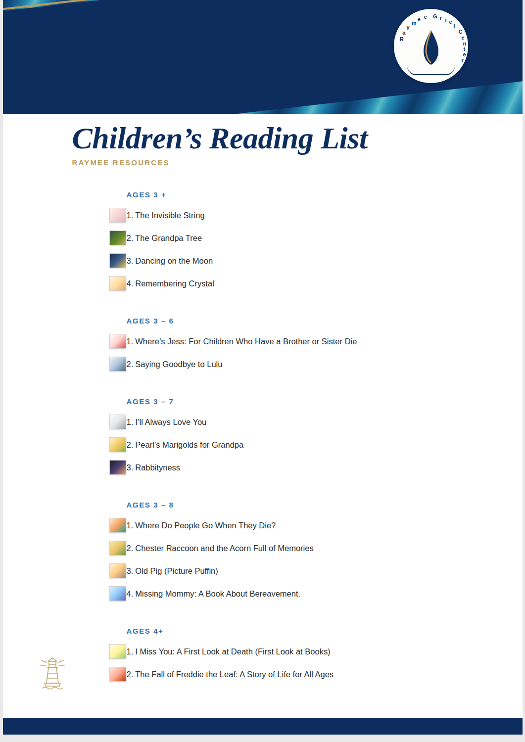R a y m e e G r i e f C e n t e r
Children’s Reading List
Raymee Resources
Ages 3 +
The Invisible String
The Grandpa Tree
Dancing on the Moon
Remembering Crystal
Ages 3 – 6
Where’s Jess: For Children Who Have a Brother or Sister Die
Saying Goodbye to Lulu
Ages 3 – 7
I’ll Always Love You
Pearl’s Marigolds for Grandpa
Rabbityness
Ages 3 – 8
Where Do People Go When They Die?
Chester Raccoon and the Acorn Full of Memories
Old Pig (Picture Puffin)
Missing Mommy: A Book About Bereavement.
Ages 4+
I Miss You: A First Look at Death (First Look at Books)
The Fall of Freddie the Leaf: A Story of Life for All Ages